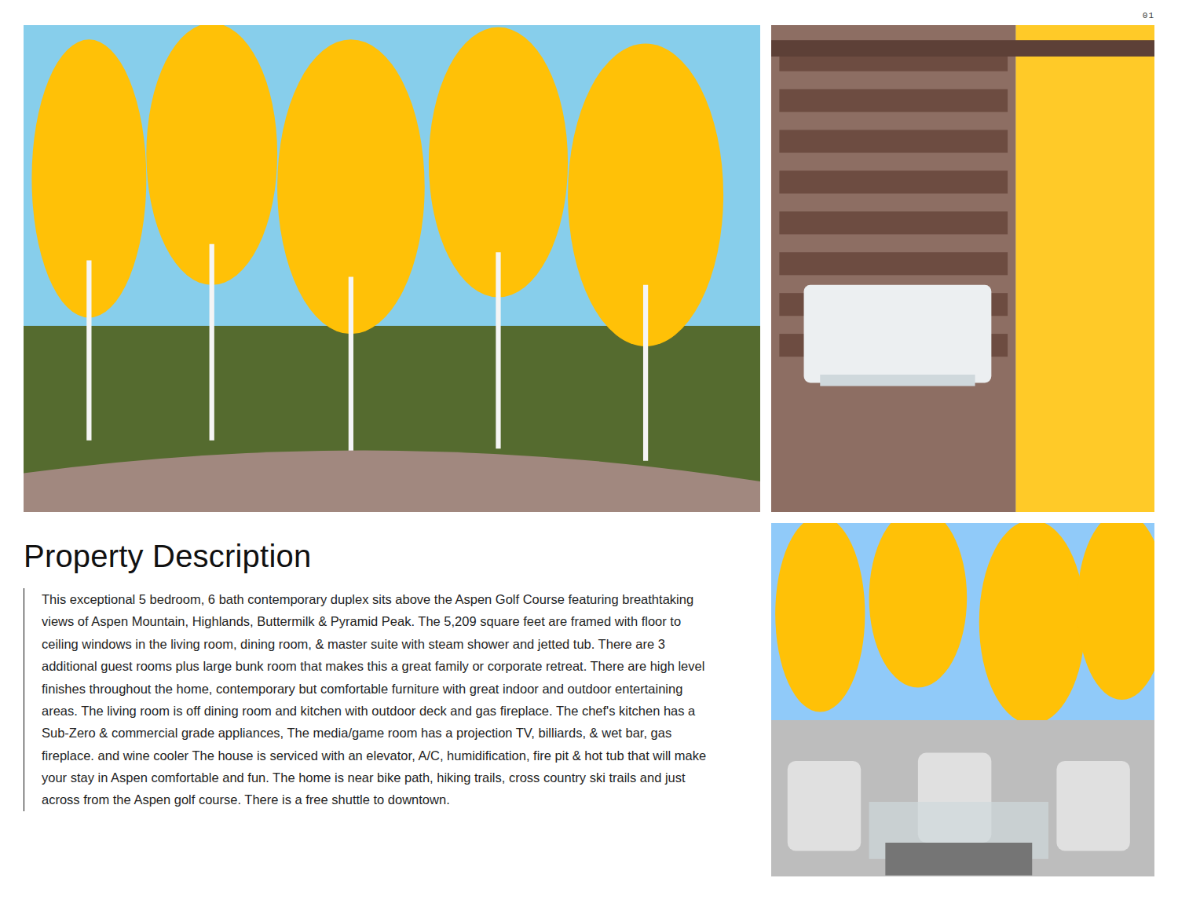01
Property Description
This exceptional 5 bedroom, 6 bath contemporary duplex sits above the Aspen Golf Course featuring breathtaking views of Aspen Mountain, Highlands, Buttermilk & Pyramid Peak. The 5,209 square feet are framed with floor to ceiling windows in the living room, dining room, & master suite with steam shower and jetted tub. There are 3 additional guest rooms plus large bunk room that makes this a great family or corporate retreat. There are high level finishes throughout the home, contemporary but comfortable furniture with great indoor and outdoor entertaining areas. The living room is off dining room and kitchen with outdoor deck and gas fireplace. The chef's kitchen has a Sub-Zero & commercial grade appliances, The media/game room has a projection TV, billiards, & wet bar, gas fireplace. and wine cooler The house is serviced with an elevator, A/C, humidification, fire pit & hot tub that will make your stay in Aspen comfortable and fun. The home is near bike path, hiking trails, cross country ski trails and just across from the Aspen golf course. There is a free shuttle to downtown.